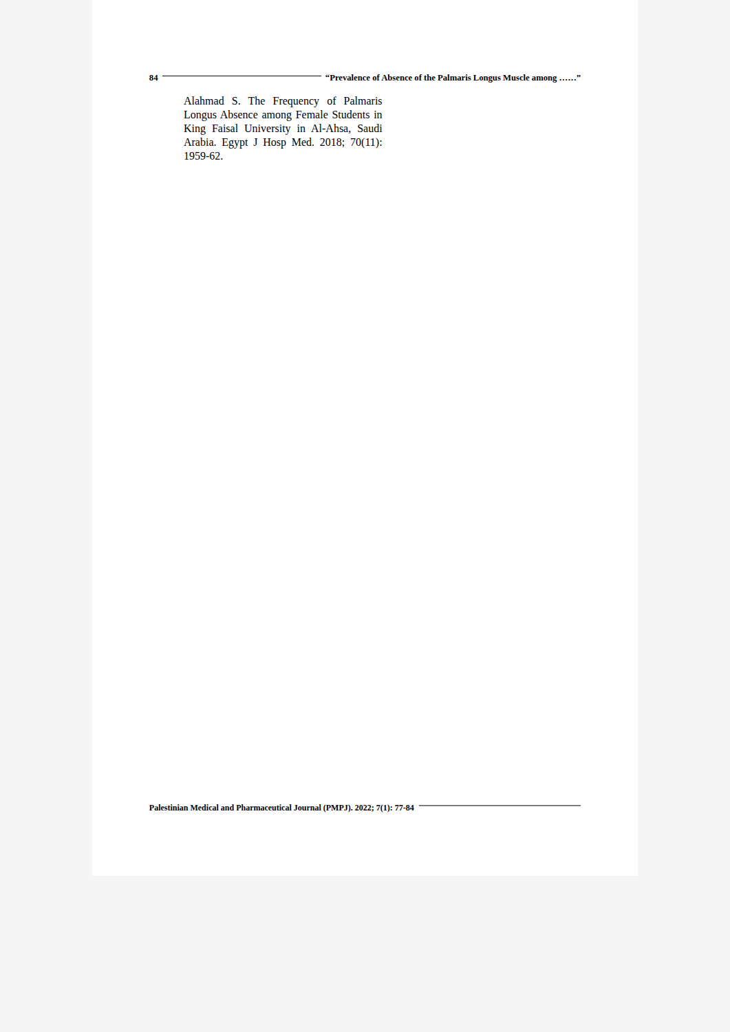84 “Prevalence of Absence of the Palmaris Longus Muscle among ……”
Alahmad S. The Frequency of Palmaris Longus Absence among Female Students in King Faisal University in Al-Ahsa, Saudi Arabia. Egypt J Hosp Med. 2018; 70(11): 1959-62.
Palestinian Medical and Pharmaceutical Journal (PMPJ). 2022; 7(1): 77-84